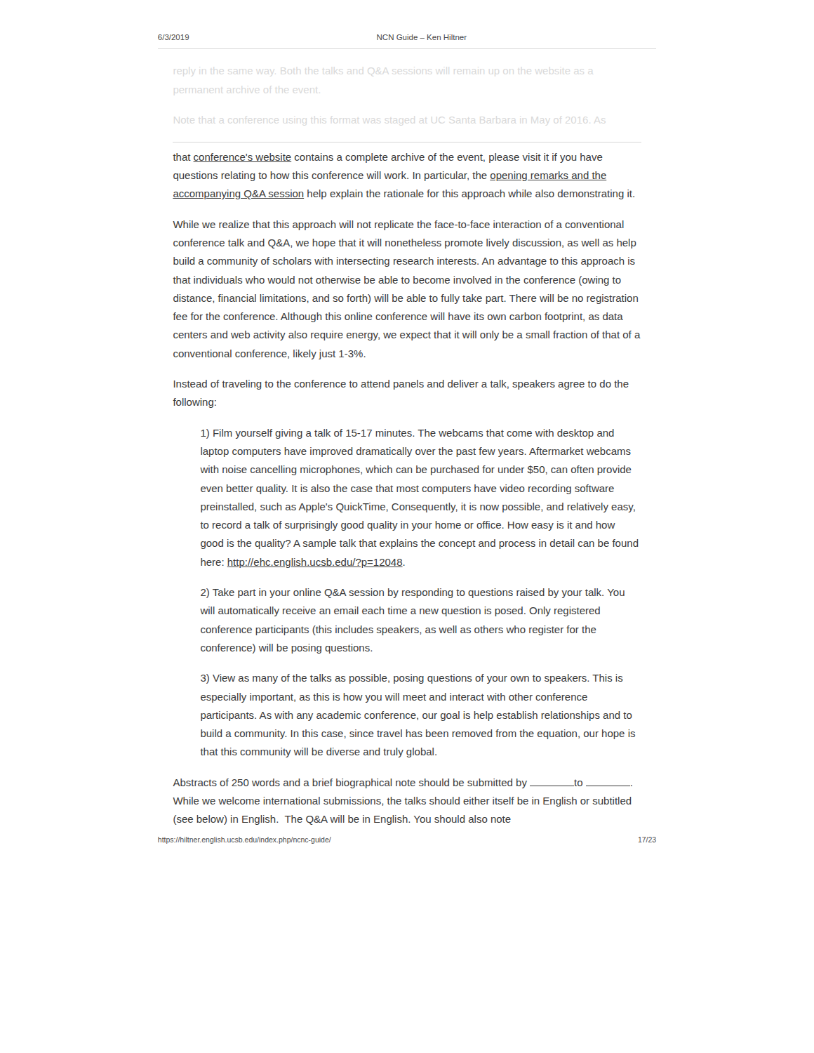6/3/2019 NCN Guide – Ken Hiltner
reply in the same way. Both the talks and Q&A sessions will remain up on the website as a permanent archive of the event.
Note that a conference using this format was staged at UC Santa Barbara in May of 2016. As
that conference's website contains a complete archive of the event, please visit it if you have questions relating to how this conference will work. In particular, the opening remarks and the accompanying Q&A session help explain the rationale for this approach while also demonstrating it.
While we realize that this approach will not replicate the face-to-face interaction of a conventional conference talk and Q&A, we hope that it will nonetheless promote lively discussion, as well as help build a community of scholars with intersecting research interests. An advantage to this approach is that individuals who would not otherwise be able to become involved in the conference (owing to distance, financial limitations, and so forth) will be able to fully take part. There will be no registration fee for the conference. Although this online conference will have its own carbon footprint, as data centers and web activity also require energy, we expect that it will only be a small fraction of that of a conventional conference, likely just 1-3%.
Instead of traveling to the conference to attend panels and deliver a talk, speakers agree to do the following:
1) Film yourself giving a talk of 15-17 minutes. The webcams that come with desktop and laptop computers have improved dramatically over the past few years. Aftermarket webcams with noise cancelling microphones, which can be purchased for under $50, can often provide even better quality. It is also the case that most computers have video recording software preinstalled, such as Apple's QuickTime, Consequently, it is now possible, and relatively easy, to record a talk of surprisingly good quality in your home or office. How easy is it and how good is the quality? A sample talk that explains the concept and process in detail can be found here: http://ehc.english.ucsb.edu/?p=12048.
2) Take part in your online Q&A session by responding to questions raised by your talk. You will automatically receive an email each time a new question is posed. Only registered conference participants (this includes speakers, as well as others who register for the conference) will be posing questions.
3) View as many of the talks as possible, posing questions of your own to speakers. This is especially important, as this is how you will meet and interact with other conference participants. As with any academic conference, our goal is help establish relationships and to build a community. In this case, since travel has been removed from the equation, our hope is that this community will be diverse and truly global.
Abstracts of 250 words and a brief biographical note should be submitted by to . While we welcome international submissions, the talks should either itself be in English or subtitled (see below) in English. The Q&A will be in English. You should also note
https://hiltner.english.ucsb.edu/index.php/ncnc-guide/ 17/23